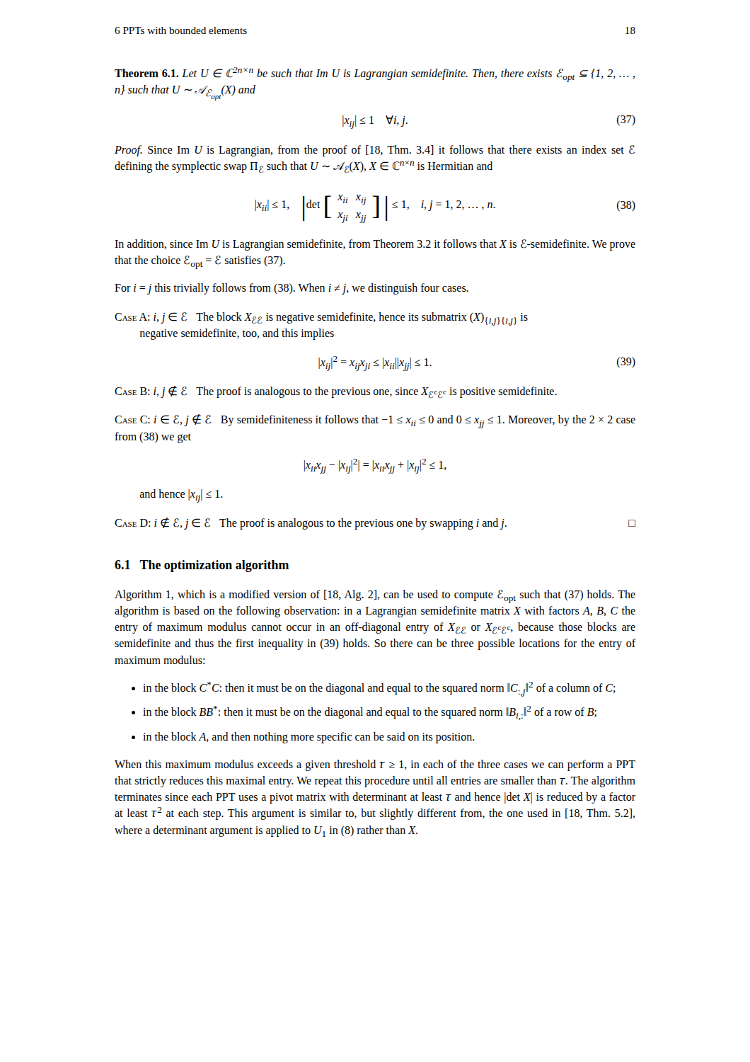6 PPTs with bounded elements 18
Theorem 6.1. Let U ∈ ℂ2n×n be such that Im U is Lagrangian semidefinite. Then, there exists ℰopt ⊆ {1, 2, … , n} such that U ∼ 𝒜ℰopt(X) and
|xij| ≤ 1 ∀i, j. (37)
Proof. Since Im U is Lagrangian, from the proof of [18, Thm. 3.4] it follows that there exists an index set ℰ defining the symplectic swap Πℰ such that U ∼ 𝒜ℰ(X), X ∈ ℂn×n is Hermitian and
|xii| ≤ 1, |det [
| x ii | x ij |
| x ji | x jj |
] | ≤ 1, i, j = 1, 2, … , n. (38)
In addition, since Im U is Lagrangian semidefinite, from Theorem 3.2 it follows that X is ℰ-semidefinite. We prove that the choice ℰopt = ℰ satisfies (37).
For i = j this trivially follows from (38). When i ≠ j, we distinguish four cases.
Case A: i, j ∈ ℰ The block Xℰℰ is negative semidefinite, hence its submatrix (X){i,j}{i,j} is
negative semidefinite, too, and this implies
|xij|2 = xij xji ≤ |xii||xjj| ≤ 1. (39)
Case B: i, j ∉ ℰ The proof is analogous to the previous one, since Xℰcℰc is positive semidefinite.
Case C: i ∈ ℰ, j ∉ ℰ By semidefiniteness it follows that −1 ≤ xii ≤ 0 and 0 ≤ xjj ≤ 1. Moreover, by the 2 × 2 case from (38) we get
|xii xjj − |xij|2| = |xii xjj + |xij|2 ≤ 1,
and hence |xij| ≤ 1.
Case D: i ∉ ℰ, j ∈ ℰ The proof is analogous to the previous one by swapping i and j. □
6.1 The optimization algorithm
Algorithm 1, which is a modified version of [18, Alg. 2], can be used to compute ℰopt such that (37) holds. The algorithm is based on the following observation: in a Lagrangian semidefinite matrix X with factors A, B, C the entry of maximum modulus cannot occur in an off-diagonal entry of Xℰℰ or Xℰcℰc, because those blocks are semidefinite and thus the first inequality in (39) holds. So there can be three possible locations for the entry of maximum modulus:
in the block C*C: then it must be on the diagonal and equal to the squared norm ‖C:,j‖2 of a column of C;
in the block BB*: then it must be on the diagonal and equal to the squared norm ‖Bi,:‖2 of a row of B;
in the block A, and then nothing more specific can be said on its position.
When this maximum modulus exceeds a given threshold 𝜏 ≥ 1, in each of the three cases we can perform a PPT that strictly reduces this maximal entry. We repeat this procedure until all entries are smaller than 𝜏. The algorithm terminates since each PPT uses a pivot matrix with determinant at least 𝜏 and hence |det X| is reduced by a factor at least 𝜏2 at each step. This argument is similar to, but slightly different from, the one used in [18, Thm. 5.2], where a determinant argument is applied to U1 in (8) rather than X.